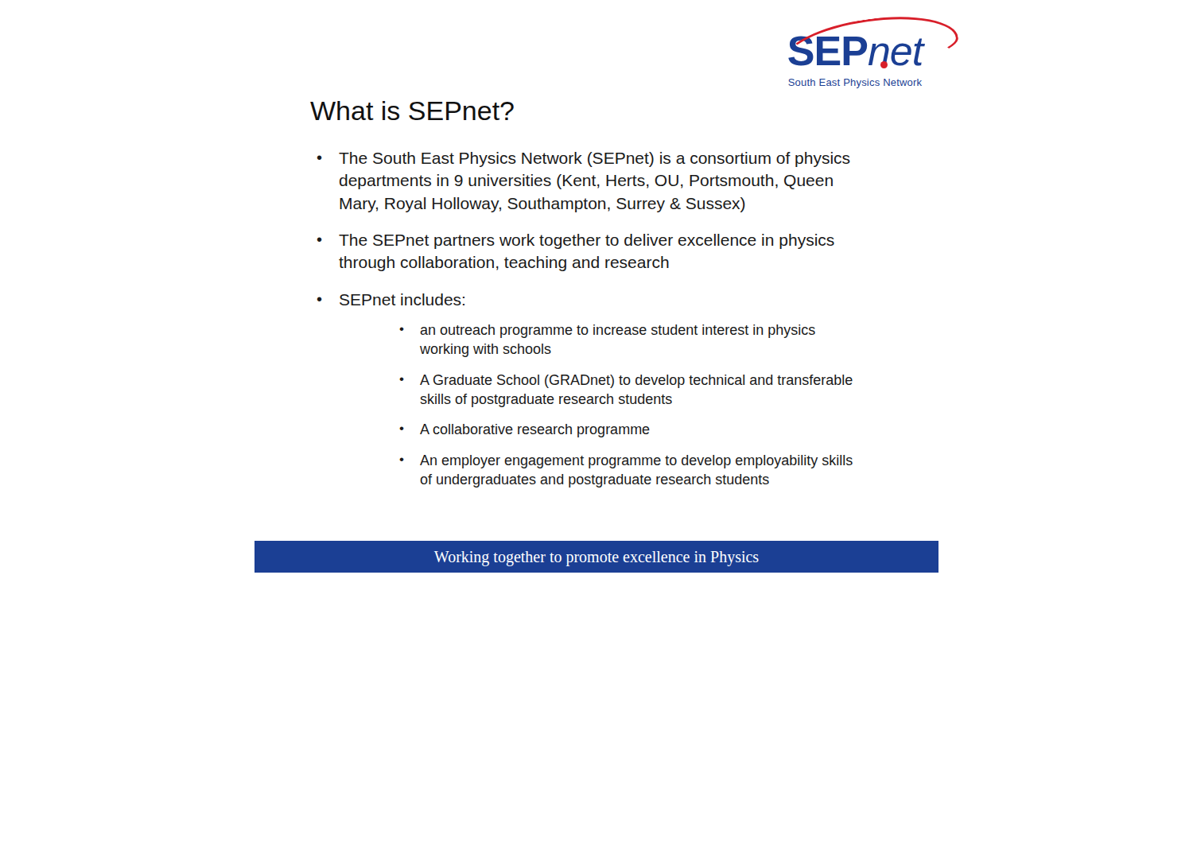SEP net
South East Physics Network
What is SEPnet?
The South East Physics Network (SEPnet) is a consortium of physics departments in 9 universities (Kent, Herts, OU, Portsmouth, Queen Mary, Royal Holloway, Southampton, Surrey & Sussex)
The SEPnet partners work together to deliver excellence in physics through collaboration, teaching and research
SEPnet includes:
an outreach programme to increase student interest in physics working with schools
A Graduate School (GRADnet) to develop technical and transferable skills of postgraduate research students
A collaborative research programme
An employer engagement programme to develop employability skills of undergraduates and postgraduate research students
Working together to promote excellence in Physics